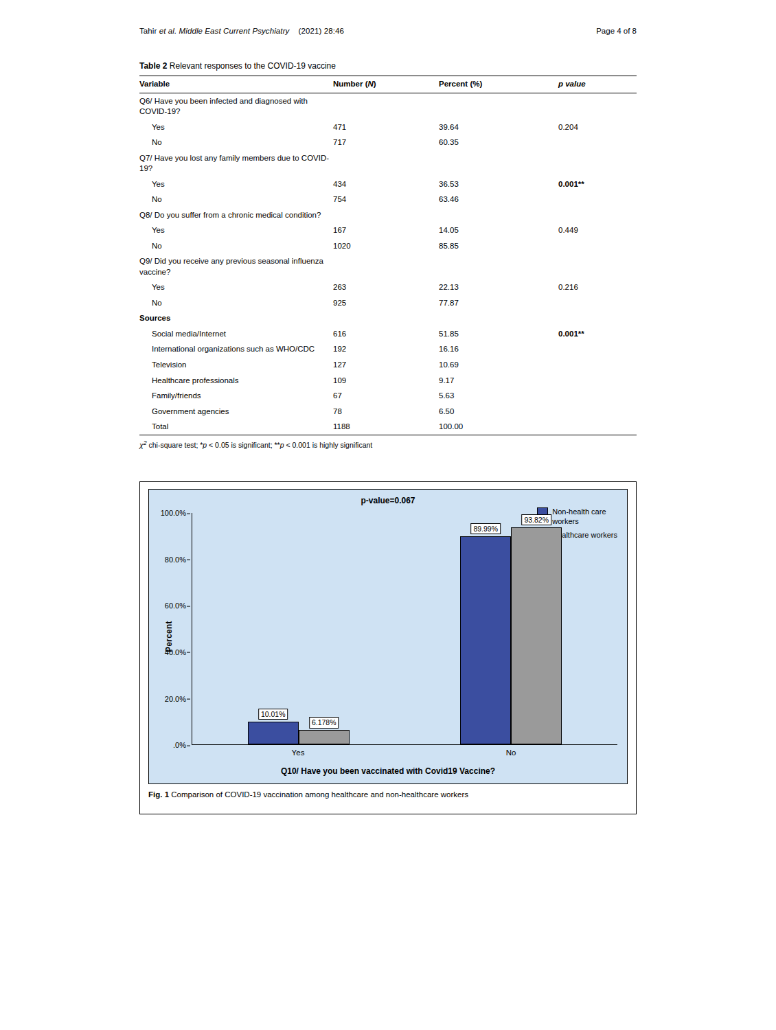Tahir et al. Middle East Current Psychiatry (2021) 28:46
Page 4 of 8
Table 2 Relevant responses to the COVID-19 vaccine
| Variable | Number ( N ) | Percent (%) | p value |
| --- | --- | --- | --- |
| Q6/ Have you been infected and diagnosed with COVID-19? | | | |
| Yes | 471 | 39.64 | 0.204 |
| No | 717 | 60.35 | |
| Q7/ Have you lost any family members due to COVID-19? | | | |
| Yes | 434 | 36.53 | 0.001** |
| No | 754 | 63.46 | |
| Q8/ Do you suffer from a chronic medical condition? | | | |
| Yes | 167 | 14.05 | 0.449 |
| No | 1020 | 85.85 | |
| Q9/ Did you receive any previous seasonal influenza vaccine? | | | |
| Yes | 263 | 22.13 | 0.216 |
| No | 925 | 77.87 | |
| Sources | | | |
| Social media/Internet | 616 | 51.85 | 0.001** |
| International organizations such as WHO/CDC | 192 | 16.16 | |
| Television | 127 | 10.69 | |
| Healthcare professionals | 109 | 9.17 | |
| Family/friends | 67 | 5.63 | |
| Government agencies | 78 | 6.50 | |
| Total | 1188 | 100.00 | |
χ2 chi-square test; *p < 0.05 is significant; **p < 0.001 is highly significant
p-value=0.067
Non-health care
workers
Healthcare workers
Percent
100.0% 80.0% 60.0% 40.0% 20.0% .0%
10.01%
6.178%
89.99%
93.82%
Yes No
Q10/ Have you been vaccinated with Covid19 Vaccine?
Fig. 1 Comparison of COVID-19 vaccination among healthcare and non-healthcare workers